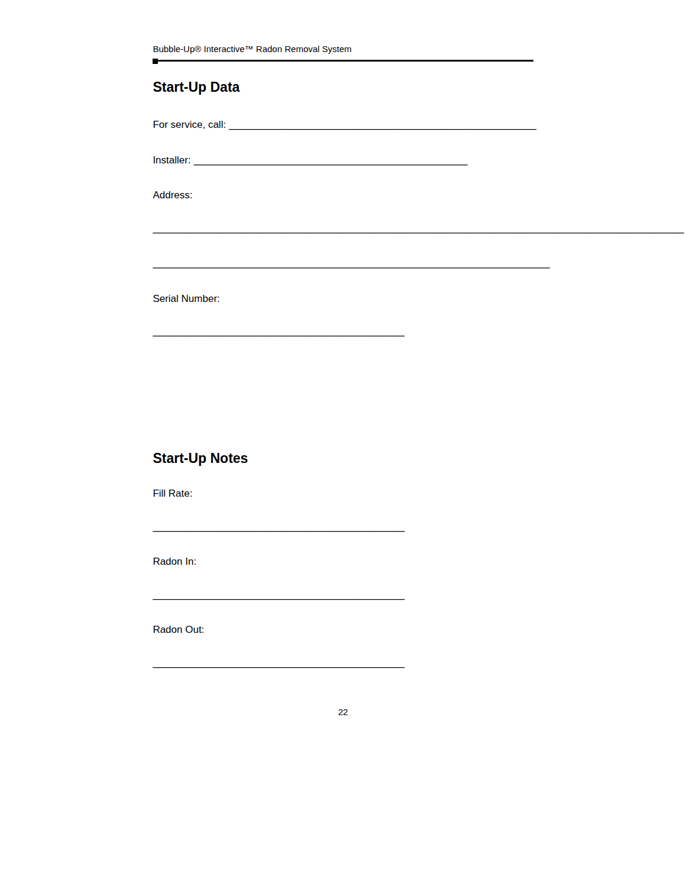Bubble-Up® Interactive™ Radon Removal System
Start-Up Data
For service, call: _______________________________________________________
Installer: _________________________________________________
Address: _______________________________________________________________________________________________
_______________________________________________________________________
Serial Number: _____________________________________________
Start-Up Notes
Fill Rate: _____________________________________________
Radon In: _____________________________________________
Radon Out: _____________________________________________
22